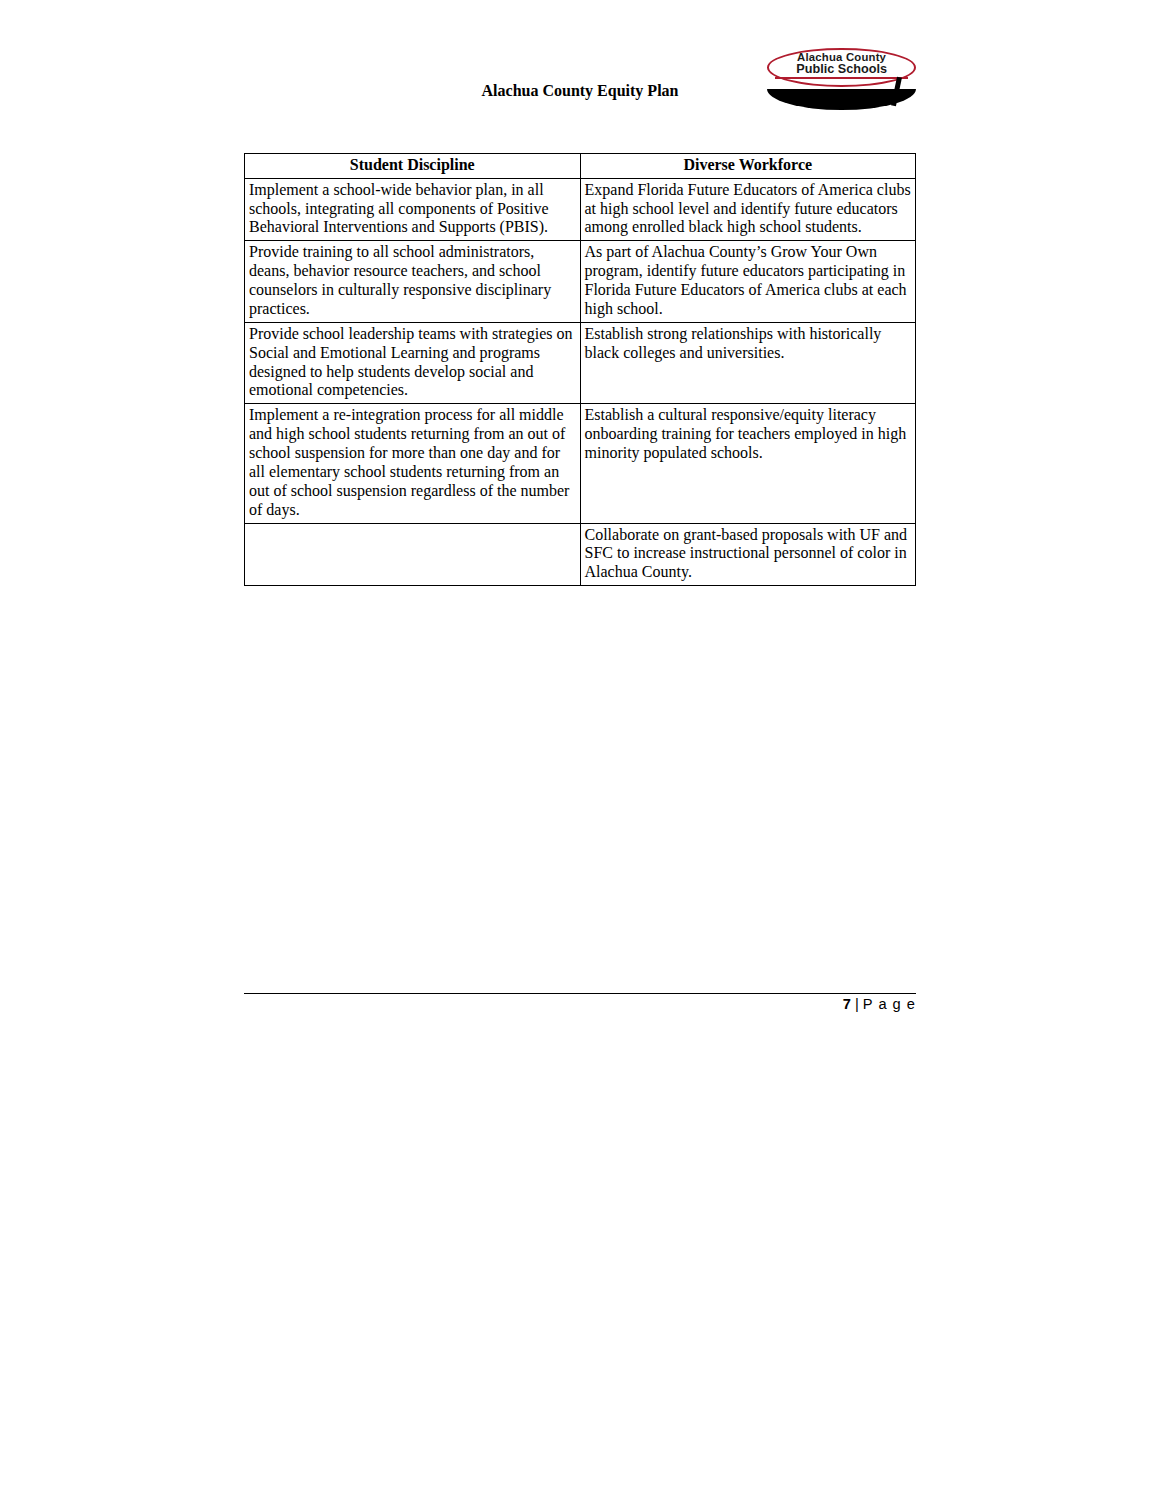Alachua County Equity Plan
Alachua County
Public Schools
| Student Discipline | Diverse Workforce |
| --- | --- |
| Implement a school-wide behavior plan, in all schools, integrating all components of Positive Behavioral Interventions and Supports (PBIS). | Expand Florida Future Educators of America clubs at high school level and identify future educators among enrolled black high school students. |
| Provide training to all school administrators, deans, behavior resource teachers, and school counselors in culturally responsive disciplinary practices. | As part of Alachua County’s Grow Your Own program, identify future educators participating in Florida Future Educators of America clubs at each high school. |
| Provide school leadership teams with strategies on Social and Emotional Learning and programs designed to help students develop social and emotional competencies. | Establish strong relationships with historically black colleges and universities. |
| Implement a re-integration process for all middle and high school students returning from an out of school suspension for more than one day and for all elementary school students returning from an out of school suspension regardless of the number of days. | Establish a cultural responsive/equity literacy onboarding training for teachers employed in high minority populated schools. |
| | Collaborate on grant-based proposals with UF and SFC to increase instructional personnel of color in Alachua County. |
7 | P a g e